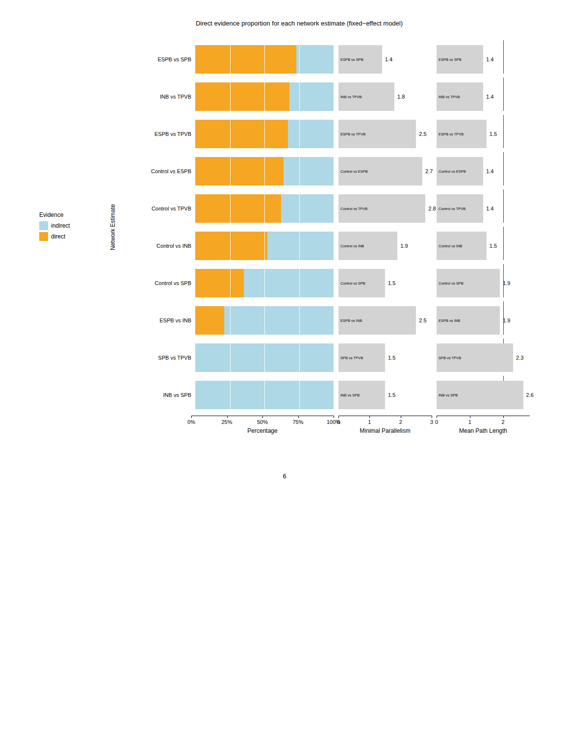Direct evidence proportion for each network estimate (fixed−effect model)
Evidence
indirect
direct
Network Estimate
ESPB vs SPB
INB vs TPVB
ESPB vs TPVB
Control vs ESPB
Control vs TPVB
Control vs INB
Control vs SPB
ESPB vs INB
SPB vs TPVB
INB vs SPB
ESPB vs SPB
1.4
INB vs TPVB
1.8
ESPB vs TPVB
2.5
Control vs ESPB
2.7
Control vs TPVB
2.8
Control vs INB
1.9
Control vs SPB
1.5
ESPB vs INB
2.5
SPB vs TPVB
1.5
INB vs SPB
1.5
ESPB vs SPB
1.4
INB vs TPVB
1.4
ESPB vs TPVB
1.5
Control vs ESPB
1.4
Control vs TPVB
1.4
Control vs INB
1.5
Control vs SPB
1.9
ESPB vs INB
1.9
SPB vs TPVB
2.3
INB vs SPB
2.6
0%
25%
50%
75%
100%
Percentage
0
1
2
3
Minimal Parallelism
0
1
2
Mean Path Length
6